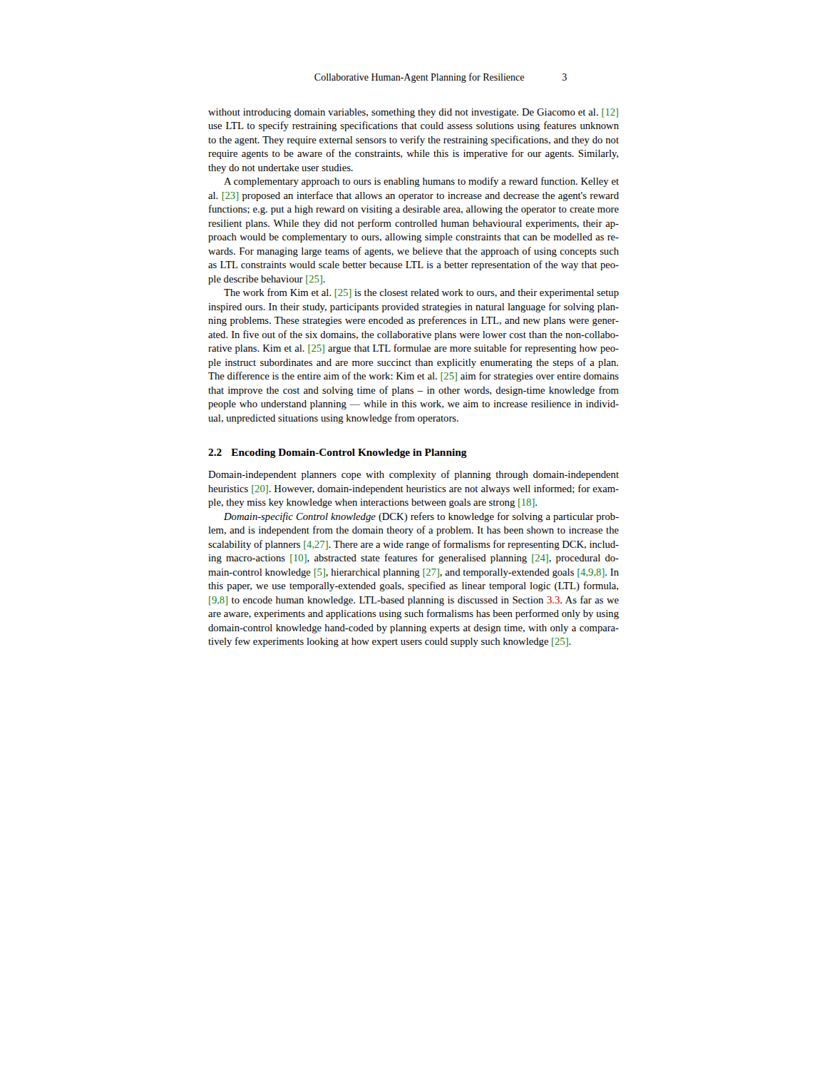Collaborative Human-Agent Planning for Resilience 3
without introducing domain variables, something they did not investigate. De Giacomo et al. [12] use LTL to specify restraining specifications that could assess solutions using features unknown to the agent. They require external sensors to verify the restraining specifications, and they do not require agents to be aware of the constraints, while this is imperative for our agents. Similarly, they do not undertake user studies.
A complementary approach to ours is enabling humans to modify a reward function. Kelley et al. [23] proposed an interface that allows an operator to increase and decrease the agent's reward functions; e.g. put a high reward on visiting a desirable area, allowing the operator to create more resilient plans. While they did not perform controlled human behavioural experiments, their approach would be complementary to ours, allowing simple constraints that can be modelled as rewards. For managing large teams of agents, we believe that the approach of using concepts such as LTL constraints would scale better because LTL is a better representation of the way that people describe behaviour [25].
The work from Kim et al. [25] is the closest related work to ours, and their experimental setup inspired ours. In their study, participants provided strategies in natural language for solving planning problems. These strategies were encoded as preferences in LTL, and new plans were generated. In five out of the six domains, the collaborative plans were lower cost than the non-collaborative plans. Kim et al. [25] argue that LTL formulae are more suitable for representing how people instruct subordinates and are more succinct than explicitly enumerating the steps of a plan. The difference is the entire aim of the work: Kim et al. [25] aim for strategies over entire domains that improve the cost and solving time of plans – in other words, design-time knowledge from people who understand planning — while in this work, we aim to increase resilience in individual, unpredicted situations using knowledge from operators.
2.2 Encoding Domain-Control Knowledge in Planning
Domain-independent planners cope with complexity of planning through domain-independent heuristics [20]. However, domain-independent heuristics are not always well informed; for example, they miss key knowledge when interactions between goals are strong [18].
Domain-specific Control knowledge (DCK) refers to knowledge for solving a particular problem, and is independent from the domain theory of a problem. It has been shown to increase the scalability of planners [4,27]. There are a wide range of formalisms for representing DCK, including macro-actions [10], abstracted state features for generalised planning [24], procedural domain-control knowledge [5], hierarchical planning [27], and temporally-extended goals [4,9,8]. In this paper, we use temporally-extended goals, specified as linear temporal logic (LTL) formula, [9,8] to encode human knowledge. LTL-based planning is discussed in Section 3.3. As far as we are aware, experiments and applications using such formalisms has been performed only by using domain-control knowledge hand-coded by planning experts at design time, with only a comparatively few experiments looking at how expert users could supply such knowledge [25].